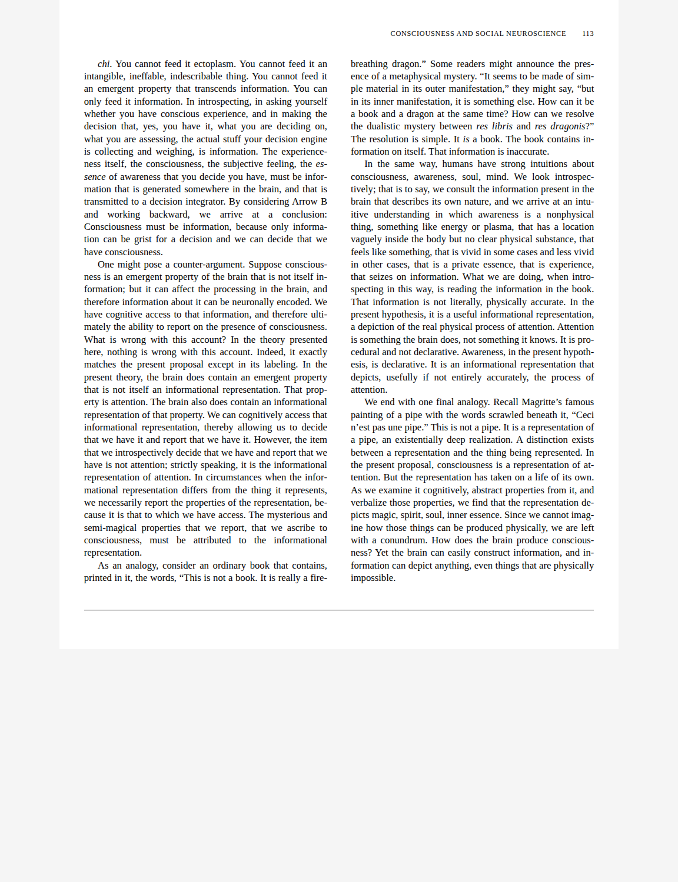Consciousness and Social Neuroscience 113
chi. You cannot feed it ectoplasm. You cannot feed it an intangible, ineffable, indescribable thing. You cannot feed it an emergent property that transcends information. You can only feed it information. In introspecting, in asking yourself whether you have conscious experience, and in making the decision that, yes, you have it, what you are deciding on, what you are assessing, the actual stuff your decision engine is collecting and weighing, is information. The experienceness itself, the consciousness, the subjective feeling, the essence of awareness that you decide you have, must be information that is generated somewhere in the brain, and that is transmitted to a decision integrator. By considering Arrow B and working backward, we arrive at a conclusion: Consciousness must be information, because only information can be grist for a decision and we can decide that we have consciousness.
One might pose a counter-argument. Suppose consciousness is an emergent property of the brain that is not itself information; but it can affect the processing in the brain, and therefore information about it can be neuronally encoded. We have cognitive access to that information, and therefore ultimately the ability to report on the presence of consciousness. What is wrong with this account? In the theory presented here, nothing is wrong with this account. Indeed, it exactly matches the present proposal except in its labeling. In the present theory, the brain does contain an emergent property that is not itself an informational representation. That property is attention. The brain also does contain an informational representation of that property. We can cognitively access that informational representation, thereby allowing us to decide that we have it and report that we have it. However, the item that we introspectively decide that we have and report that we have is not attention; strictly speaking, it is the informational representation of attention. In circumstances when the informational representation differs from the thing it represents, we necessarily report the properties of the representation, because it is that to which we have access. The mysterious and semi-magical properties that we report, that we ascribe to consciousness, must be attributed to the informational representation.
As an analogy, consider an ordinary book that contains, printed in it, the words, “This is not a book. It is really a fire-breathing dragon.” Some readers might announce the presence of a metaphysical mystery. “It seems to be made of simple material in its outer manifestation,” they might say, “but in its inner manifestation, it is something else. How can it be a book and a dragon at the same time? How can we resolve the dualistic mystery between res libris and res dragonis?” The resolution is simple. It is a book. The book contains information on itself. That information is inaccurate.
In the same way, humans have strong intuitions about consciousness, awareness, soul, mind. We look introspectively; that is to say, we consult the information present in the brain that describes its own nature, and we arrive at an intuitive understanding in which awareness is a nonphysical thing, something like energy or plasma, that has a location vaguely inside the body but no clear physical substance, that feels like something, that is vivid in some cases and less vivid in other cases, that is a private essence, that is experience, that seizes on information. What we are doing, when introspecting in this way, is reading the information in the book. That information is not literally, physically accurate. In the present hypothesis, it is a useful informational representation, a depiction of the real physical process of attention. Attention is something the brain does, not something it knows. It is procedural and not declarative. Awareness, in the present hypothesis, is declarative. It is an informational representation that depicts, usefully if not entirely accurately, the process of attention.
We end with one final analogy. Recall Magritte’s famous painting of a pipe with the words scrawled beneath it, “Ceci n’est pas une pipe.” This is not a pipe. It is a representation of a pipe, an existentially deep realization. A distinction exists between a representation and the thing being represented. In the present proposal, consciousness is a representation of attention. But the representation has taken on a life of its own. As we examine it cognitively, abstract properties from it, and verbalize those properties, we find that the representation depicts magic, spirit, soul, inner essence. Since we cannot imagine how those things can be produced physically, we are left with a conundrum. How does the brain produce consciousness? Yet the brain can easily construct information, and information can depict anything, even things that are physically impossible.